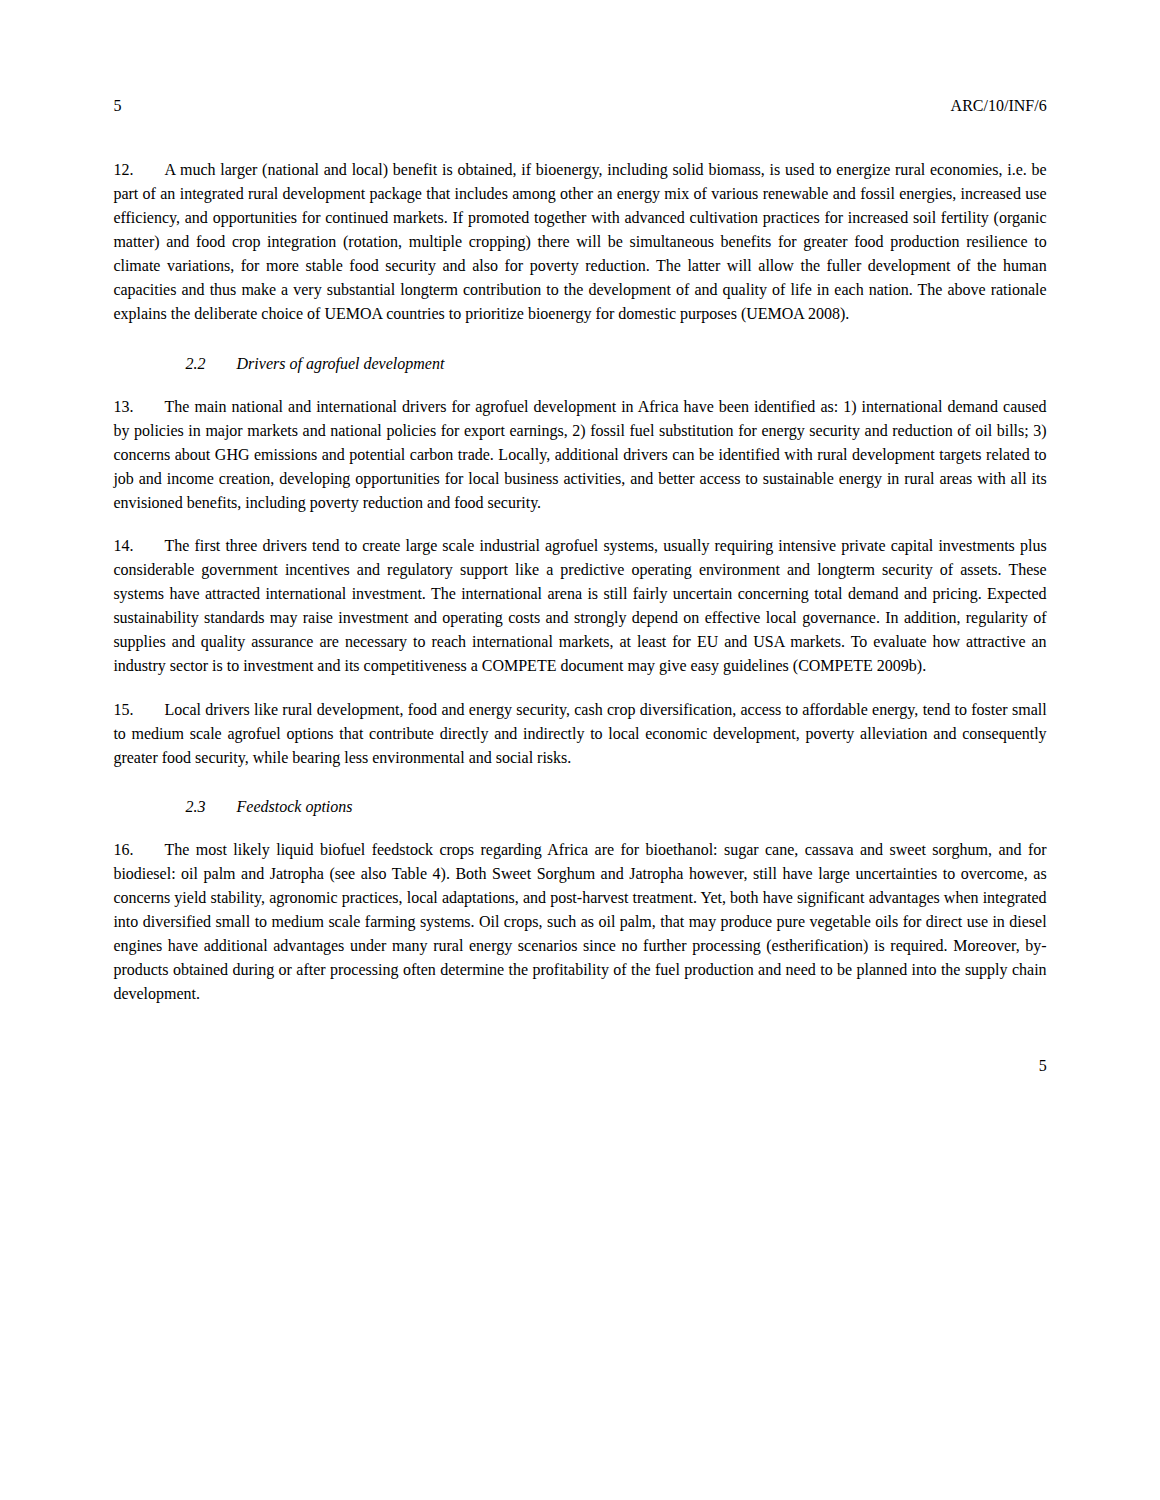5
ARC/10/INF/6
12. A much larger (national and local) benefit is obtained, if bioenergy, including solid biomass, is used to energize rural economies, i.e. be part of an integrated rural development package that includes among other an energy mix of various renewable and fossil energies, increased use efficiency, and opportunities for continued markets. If promoted together with advanced cultivation practices for increased soil fertility (organic matter) and food crop integration (rotation, multiple cropping) there will be simultaneous benefits for greater food production resilience to climate variations, for more stable food security and also for poverty reduction. The latter will allow the fuller development of the human capacities and thus make a very substantial longterm contribution to the development of and quality of life in each nation. The above rationale explains the deliberate choice of UEMOA countries to prioritize bioenergy for domestic purposes (UEMOA 2008).
2.2 Drivers of agrofuel development
13. The main national and international drivers for agrofuel development in Africa have been identified as: 1) international demand caused by policies in major markets and national policies for export earnings, 2) fossil fuel substitution for energy security and reduction of oil bills; 3) concerns about GHG emissions and potential carbon trade. Locally, additional drivers can be identified with rural development targets related to job and income creation, developing opportunities for local business activities, and better access to sustainable energy in rural areas with all its envisioned benefits, including poverty reduction and food security.
14. The first three drivers tend to create large scale industrial agrofuel systems, usually requiring intensive private capital investments plus considerable government incentives and regulatory support like a predictive operating environment and longterm security of assets. These systems have attracted international investment. The international arena is still fairly uncertain concerning total demand and pricing. Expected sustainability standards may raise investment and operating costs and strongly depend on effective local governance. In addition, regularity of supplies and quality assurance are necessary to reach international markets, at least for EU and USA markets. To evaluate how attractive an industry sector is to investment and its competitiveness a COMPETE document may give easy guidelines (COMPETE 2009b).
15. Local drivers like rural development, food and energy security, cash crop diversification, access to affordable energy, tend to foster small to medium scale agrofuel options that contribute directly and indirectly to local economic development, poverty alleviation and consequently greater food security, while bearing less environmental and social risks.
2.3 Feedstock options
16. The most likely liquid biofuel feedstock crops regarding Africa are for bioethanol: sugar cane, cassava and sweet sorghum, and for biodiesel: oil palm and Jatropha (see also Table 4). Both Sweet Sorghum and Jatropha however, still have large uncertainties to overcome, as concerns yield stability, agronomic practices, local adaptations, and post-harvest treatment. Yet, both have significant advantages when integrated into diversified small to medium scale farming systems. Oil crops, such as oil palm, that may produce pure vegetable oils for direct use in diesel engines have additional advantages under many rural energy scenarios since no further processing (estherification) is required. Moreover, by-products obtained during or after processing often determine the profitability of the fuel production and need to be planned into the supply chain development.
5